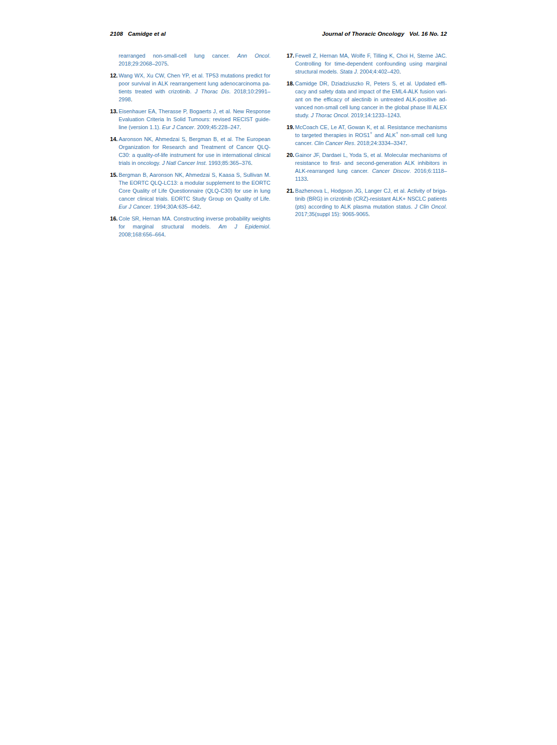2108 Camidge et al
Journal of Thoracic Oncology Vol. 16 No. 12
rearranged non-small-cell lung cancer. Ann Oncol. 2018;29:2068–2075.
12. Wang WX, Xu CW, Chen YP, et al. TP53 mutations predict for poor survival in ALK rearrangement lung adenocarcinoma patients treated with crizotinib. J Thorac Dis. 2018;10:2991–2998.
13. Eisenhauer EA, Therasse P, Bogaerts J, et al. New Response Evaluation Criteria In Solid Tumours: revised RECIST guideline (version 1.1). Eur J Cancer. 2009;45:228–247.
14. Aaronson NK, Ahmedzai S, Bergman B, et al. The European Organization for Research and Treatment of Cancer QLQ-C30: a quality-of-life instrument for use in international clinical trials in oncology. J Natl Cancer Inst. 1993;85:365–376.
15. Bergman B, Aaronson NK, Ahmedzai S, Kaasa S, Sullivan M. The EORTC QLQ-LC13: a modular supplement to the EORTC Core Quality of Life Questionnaire (QLQ-C30) for use in lung cancer clinical trials. EORTC Study Group on Quality of Life. Eur J Cancer. 1994;30A:635–642.
16. Cole SR, Hernan MA. Constructing inverse probability weights for marginal structural models. Am J Epidemiol. 2008;168:656–664.
17. Fewell Z, Hernan MA, Wolfe F, Tilling K, Choi H, Sterne JAC. Controlling for time-dependent confounding using marginal structural models. Stata J. 2004;4:402–420.
18. Camidge DR, Dziadziuszko R, Peters S, et al. Updated efficacy and safety data and impact of the EML4-ALK fusion variant on the efficacy of alectinib in untreated ALK-positive advanced non-small cell lung cancer in the global phase III ALEX study. J Thorac Oncol. 2019;14:1233–1243.
19. McCoach CE, Le AT, Gowan K, et al. Resistance mechanisms to targeted therapies in ROS1+ and ALK+ non-small cell lung cancer. Clin Cancer Res. 2018;24:3334–3347.
20. Gainor JF, Dardaei L, Yoda S, et al. Molecular mechanisms of resistance to first- and second-generation ALK inhibitors in ALK-rearranged lung cancer. Cancer Discov. 2016;6:1118–1133.
21. Bazhenova L, Hodgson JG, Langer CJ, et al. Activity of brigatinib (BRG) in crizotinib (CRZ)-resistant ALK+ NSCLC patients (pts) according to ALK plasma mutation status. J Clin Oncol. 2017;35(suppl 15): 9065-9065.